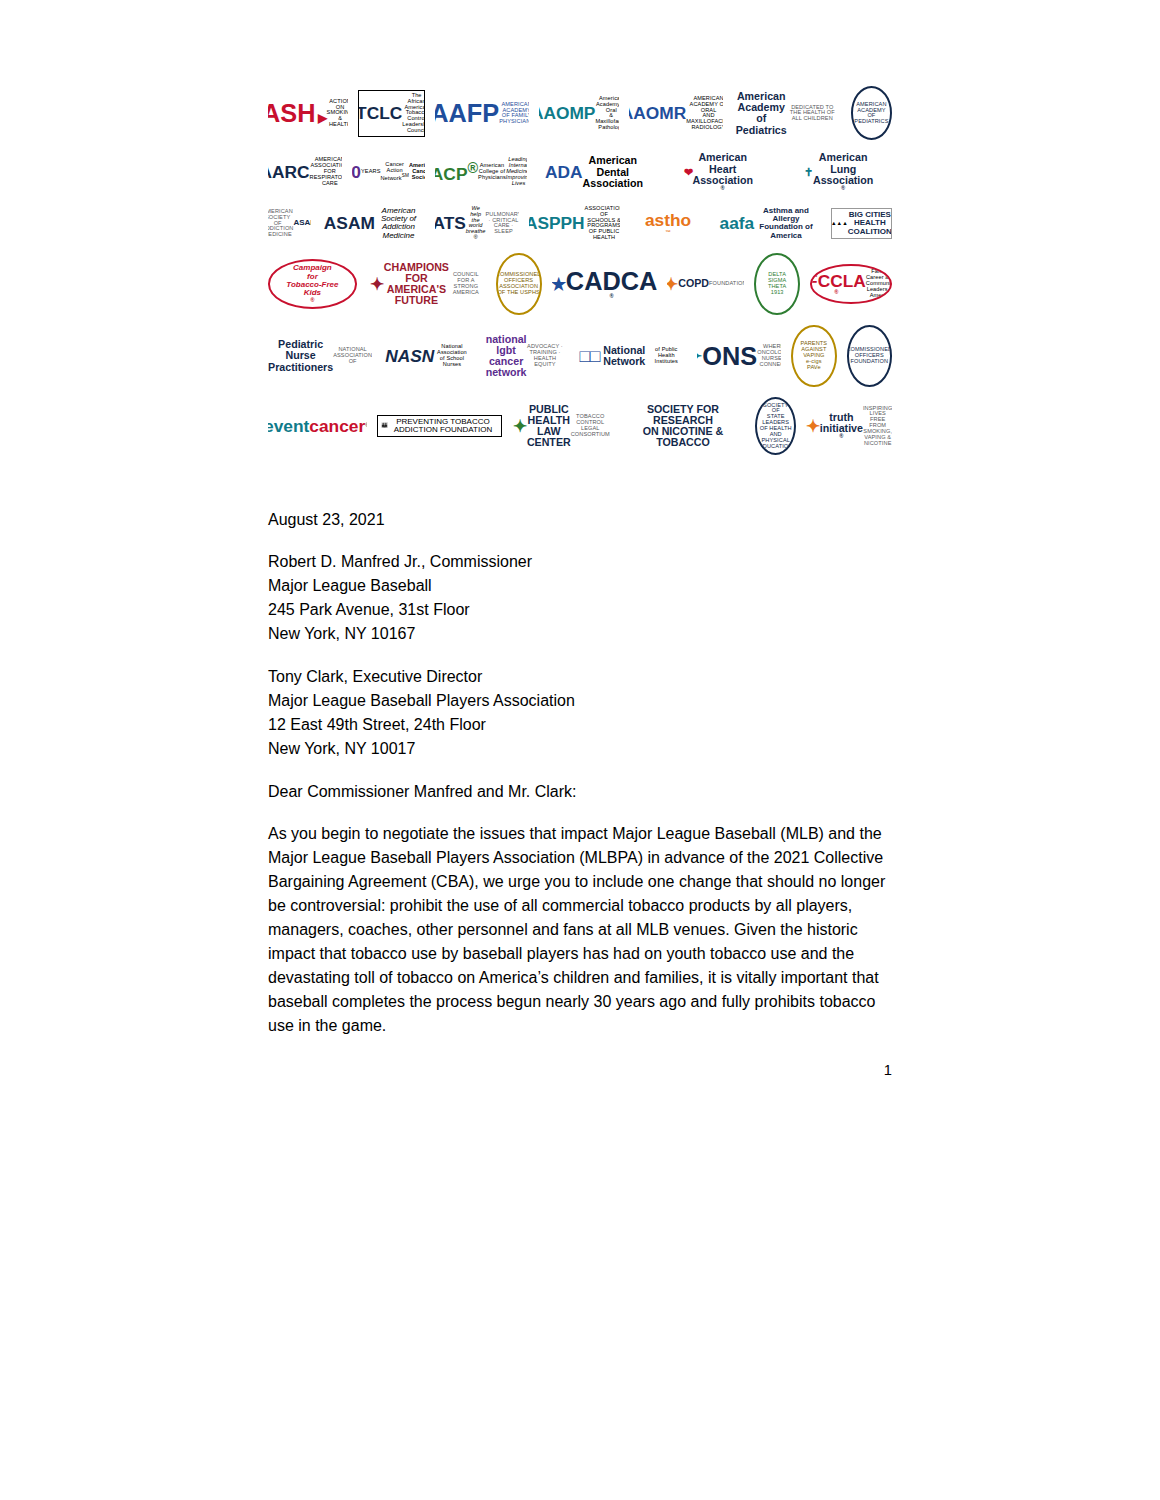ASH
Action on Smoking & Health
AATCLC
The African American Tobacco
Control Leadership Council
Serving Black Lives
AAFP
American Academy of Family Physicians
AAOMP
American Academy of Oral
& Maxillofacial Pathology
AAOMR
American Academy of Oral
and Maxillofacial Radiology
American Academy
of Pediatrics
Dedicated to the health of all children
AMERICAN
ACADEMY
OF
PEDIATRICS
AARC
American Association
for Respiratory Care
20 YEARS
Cancer Action
NetworkSM
American
Cancer Society
ACP®
American College of Physicians
Leading Internal Medicine, Improving Lives
ADA American
Dental
Association
❤ American
Heart
Association®
✝ American
Lung
Association®
AMERICAN SOCIETY
OF ADDICTION
MEDICINE
ASAM
ASAM American Society of
Addiction Medicine
ATS
We help the world breathe®
Pulmonary · Critical Care · Sleep
ASPPH
Association of
Schools & Programs of Public Health
astho™
aafa Asthma and Allergy
Foundation of America
▲▲▲
BIG CITIES
HEALTH
COALITION
Campaign
for
Tobacco-Free
Kids®
✦ CHAMPIONS
FOR AMERICA'S FUTURE
Council for a Strong America
COMMISSIONED
OFFICERS
ASSOCIATION
OF THE USPHS
★ CADCA®
✦
COPD
Foundation
DELTA
SIGMA
THETA
1913
FCCLA®
Family, Career and Community
Leaders of America
Pediatric
Nurse
Practitioners
National Association of
NASN
National Association
of School Nurses
national
lgbt
cancer
network
Advocacy · Training · Health Equity
□□ National Network
of Public Health Institutes
✦ ONS
Where Oncology Nurses Connect
PARENTS
AGAINST
VAPING
e-cigs
PAVe
COMMISSIONED
OFFICERS
FOUNDATION
prevent cancer®
Stop Cancer Before It Starts!®
👪 Preventing Tobacco Addiction Foundation
✦
PUBLIC HEALTH
LAW CENTER
Tobacco Control Legal Consortium
SOCIETY FOR RESEARCH
ON NICOTINE & TOBACCO
SOCIETY OF
STATE LEADERS
OF HEALTH
AND PHYSICAL
EDUCATION
✦ truth
initiative®
Inspiring lives free from smoking, vaping & nicotine
August 23, 2021
Robert D. Manfred Jr., Commissioner
Major League Baseball
245 Park Avenue, 31st Floor
New York, NY 10167
Tony Clark, Executive Director
Major League Baseball Players Association
12 East 49th Street, 24th Floor
New York, NY 10017
Dear Commissioner Manfred and Mr. Clark:
As you begin to negotiate the issues that impact Major League Baseball (MLB) and the Major League Baseball Players Association (MLBPA) in advance of the 2021 Collective Bargaining Agreement (CBA), we urge you to include one change that should no longer be controversial: prohibit the use of all commercial tobacco products by all players, managers, coaches, other personnel and fans at all MLB venues. Given the historic impact that tobacco use by baseball players has had on youth tobacco use and the devastating toll of tobacco on America’s children and families, it is vitally important that baseball completes the process begun nearly 30 years ago and fully prohibits tobacco use in the game.
1